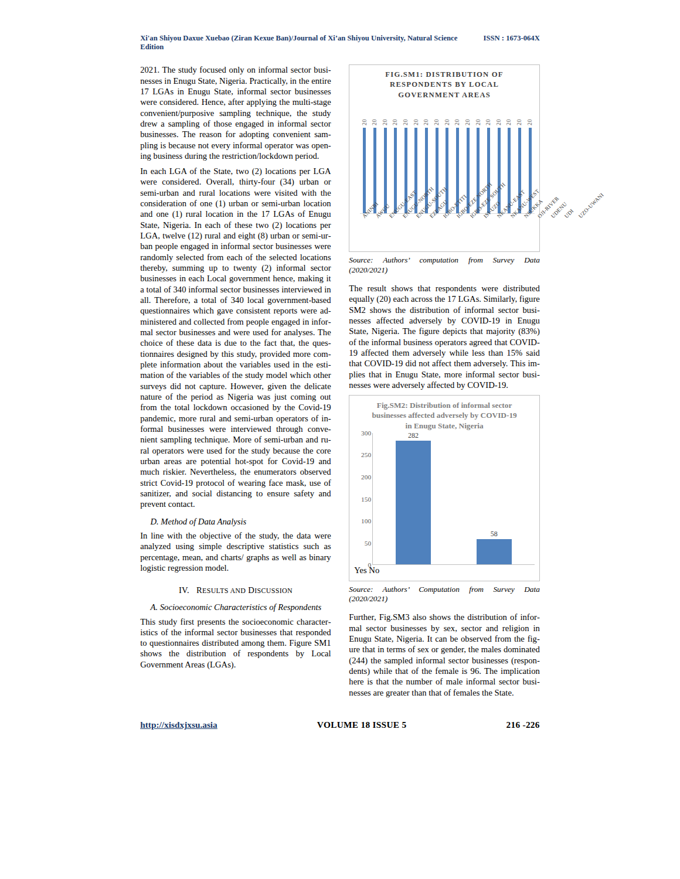Xi'an Shiyou Daxue Xuebao (Ziran Kexue Ban)/Journal of Xi’an Shiyou University, Natural Science Edition
ISSN : 1673-064X
2021. The study focused only on informal sector businesses in Enugu State, Nigeria. Practically, in the entire 17 LGAs in Enugu State, informal sector businesses were considered. Hence, after applying the multi-stage convenient/purposive sampling technique, the study drew a sampling of those engaged in informal sector businesses. The reason for adopting convenient sampling is because not every informal operator was opening business during the restriction/lockdown period.
In each LGA of the State, two (2) locations per LGA were considered. Overall, thirty-four (34) urban or semi-urban and rural locations were visited with the consideration of one (1) urban or semi-urban location and one (1) rural location in the 17 LGAs of Enugu State, Nigeria. In each of these two (2) locations per LGA, twelve (12) rural and eight (8) urban or semi-urban people engaged in informal sector businesses were randomly selected from each of the selected locations thereby, summing up to twenty (2) informal sector businesses in each Local government hence, making it a total of 340 informal sector businesses interviewed in all. Therefore, a total of 340 local government-based questionnaires which gave consistent reports were administered and collected from people engaged in informal sector businesses and were used for analyses. The choice of these data is due to the fact that, the questionnaires designed by this study, provided more complete information about the variables used in the estimation of the variables of the study model which other surveys did not capture. However, given the delicate nature of the period as Nigeria was just coming out from the total lockdown occasioned by the Covid-19 pandemic, more rural and semi-urban operators of informal businesses were interviewed through convenient sampling technique. More of semi-urban and rural operators were used for the study because the core urban areas are potential hot-spot for Covid-19 and much riskier. Nevertheless, the enumerators observed strict Covid-19 protocol of wearing face mask, use of sanitizer, and social distancing to ensure safety and prevent contact.
D. Method of Data Analysis
In line with the objective of the study, the data were analyzed using simple descriptive statistics such as percentage, mean, and charts/ graphs as well as binary logistic regression model.
IV. RESULTS AND DISCUSSION
A. Socioeconomic Characteristics of Respondents
This study first presents the socioeconomic characteristics of the informal sector businesses that responded to questionnaires distributed among them. Figure SM1 shows the distribution of respondents by Local Government Areas (LGAs).
FIG.SM1: DISTRIBUTION OF
RESPONDENTS BY LOCAL
GOVERNMENT AREAS
20
20
20
20
20
20
20
20
20
20
20
20
20
20
20
20
20
ANINRI AWGU ENUGU-EAST ENUGU-NORTH ENUGU-SOUTH EZEAGU IGBO-ETITI IGBO-EZE NORTH IGBO-EZE SOUTH ISI-UZO NKANU-EAST NKANU-WEST NSUKKA OJI-RIVER UDENU UDI UZO-UWANI
Source: Authors’ computation from Survey Data (2020/2021)
The result shows that respondents were distributed equally (20) each across the 17 LGAs. Similarly, figure SM2 shows the distribution of informal sector businesses affected adversely by COVID-19 in Enugu State, Nigeria. The figure depicts that majority (83%) of the informal business operators agreed that COVID-19 affected them adversely while less than 15% said that COVID-19 did not affect them adversely. This implies that in Enugu State, more informal sector businesses were adversely affected by COVID-19.
Fig.SM2: Distribution of informal sector
businesses affected adversely by COVID-19
in Enugu State, Nigeria
300 250 200 150 100 50 0
282
58
Yes No
Source: Authors’ Computation from Survey Data (2020/2021)
Further, Fig.SM3 also shows the distribution of informal sector businesses by sex, sector and religion in Enugu State, Nigeria. It can be observed from the figure that in terms of sex or gender, the males dominated (244) the sampled informal sector businesses (respondents) while that of the female is 96. The implication here is that the number of male informal sector businesses are greater than that of females the State.
http://xisdxjxsu.asia
VOLUME 18 ISSUE 5
216 -226